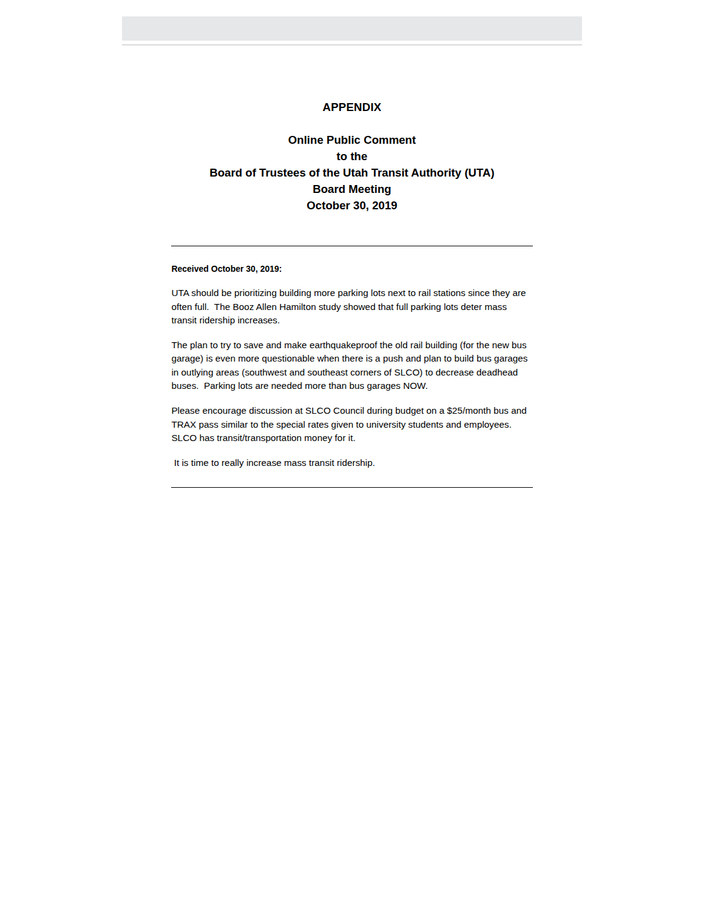APPENDIX
Online Public Comment
to the
Board of Trustees of the Utah Transit Authority (UTA)
Board Meeting
October 30, 2019
Received October 30, 2019:
UTA should be prioritizing building more parking lots next to rail stations since they are often full. The Booz Allen Hamilton study showed that full parking lots deter mass transit ridership increases.
The plan to try to save and make earthquakeproof the old rail building (for the new bus garage) is even more questionable when there is a push and plan to build bus garages in outlying areas (southwest and southeast corners of SLCO) to decrease deadhead buses. Parking lots are needed more than bus garages NOW.
Please encourage discussion at SLCO Council during budget on a $25/month bus and TRAX pass similar to the special rates given to university students and employees. SLCO has transit/transportation money for it.
It is time to really increase mass transit ridership.